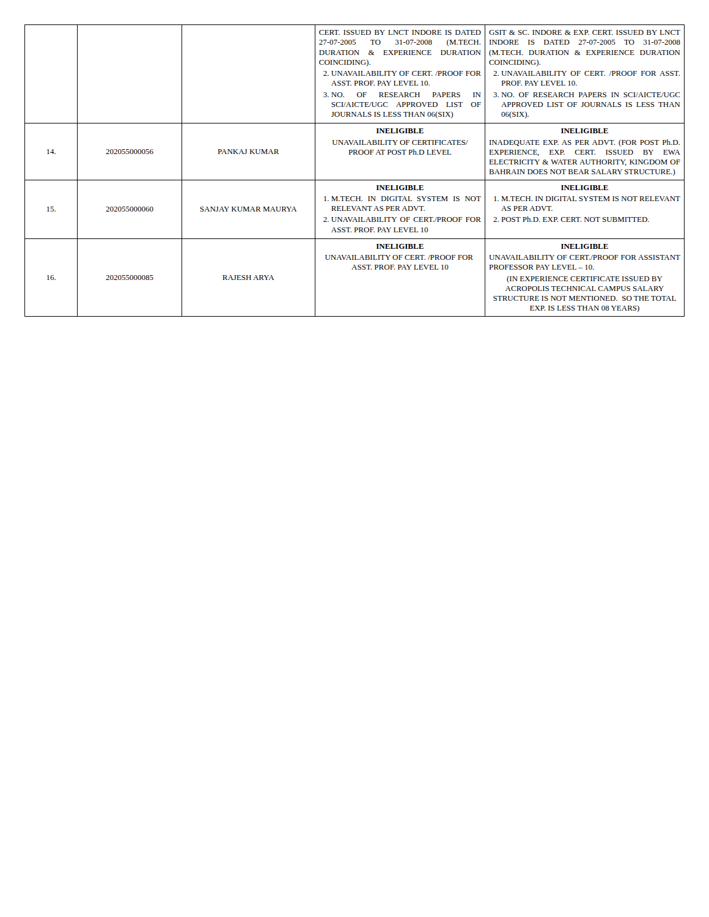| | | | CERT. ISSUED BY LNCT INDORE IS DATED 27-07-2005 TO 31-07-2008 (M.TECH. DURATION & EXPERIENCE DURATION COINCIDING). UNAVAILABILITY OF CERT. /PROOF FOR ASST. PROF. PAY LEVEL 10. NO. OF RESEARCH PAPERS IN SCI/AICTE/UGC APPROVED LIST OF JOURNALS IS LESS THAN 06(SIX) | GSIT & SC. INDORE & EXP. CERT. ISSUED BY LNCT INDORE IS DATED 27-07-2005 TO 31-07-2008 (M.TECH. DURATION & EXPERIENCE DURATION COINCIDING). UNAVAILABILITY OF CERT. /PROOF FOR ASST. PROF. PAY LEVEL 10. NO. OF RESEARCH PAPERS IN SCI/AICTE/UGC APPROVED LIST OF JOURNALS IS LESS THAN 06(SIX). |
| 14. | 202055000056 | PANKAJ KUMAR | INELIGIBLE UNAVAILABILITY OF CERTIFICATES/ PROOF AT POST Ph.D LEVEL | INELIGIBLE INADEQUATE EXP. AS PER ADVT. (FOR POST Ph.D. EXPERIENCE, EXP. CERT. ISSUED BY EWA ELECTRICITY & WATER AUTHORITY, KINGDOM OF BAHRAIN DOES NOT BEAR SALARY STRUCTURE.) |
| 15. | 202055000060 | SANJAY KUMAR MAURYA | INELIGIBLE M.TECH. IN DIGITAL SYSTEM IS NOT RELEVANT AS PER ADVT. UNAVAILABILITY OF CERT./PROOF FOR ASST. PROF. PAY LEVEL 10 | INELIGIBLE M.TECH. IN DIGITAL SYSTEM IS NOT RELEVANT AS PER ADVT. POST Ph.D. EXP. CERT. NOT SUBMITTED. |
| 16. | 202055000085 | RAJESH ARYA | INELIGIBLE UNAVAILABILITY OF CERT. /PROOF FOR ASST. PROF. PAY LEVEL 10 | INELIGIBLE UNAVAILABILITY OF CERT./PROOF FOR ASSISTANT PROFESSOR PAY LEVEL – 10. (IN EXPERIENCE CERTIFICATE ISSUED BY ACROPOLIS TECHNICAL CAMPUS SALARY STRUCTURE IS NOT MENTIONED. SO THE TOTAL EXP. IS LESS THAN 08 YEARS) |